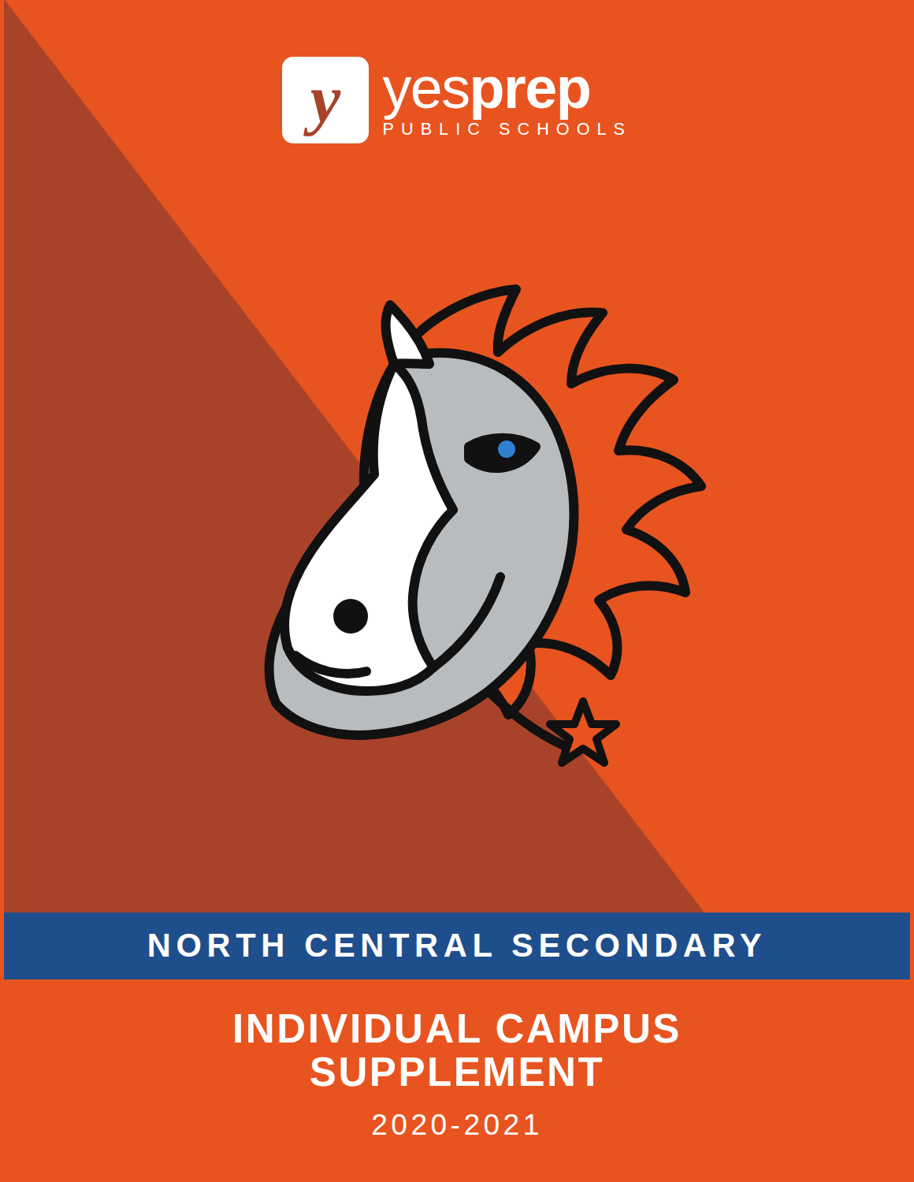yesprep
PUBLIC SCHOOLS
Mustang mascot
North Central Secondary
Individual Campus
Supplement
2020-2021